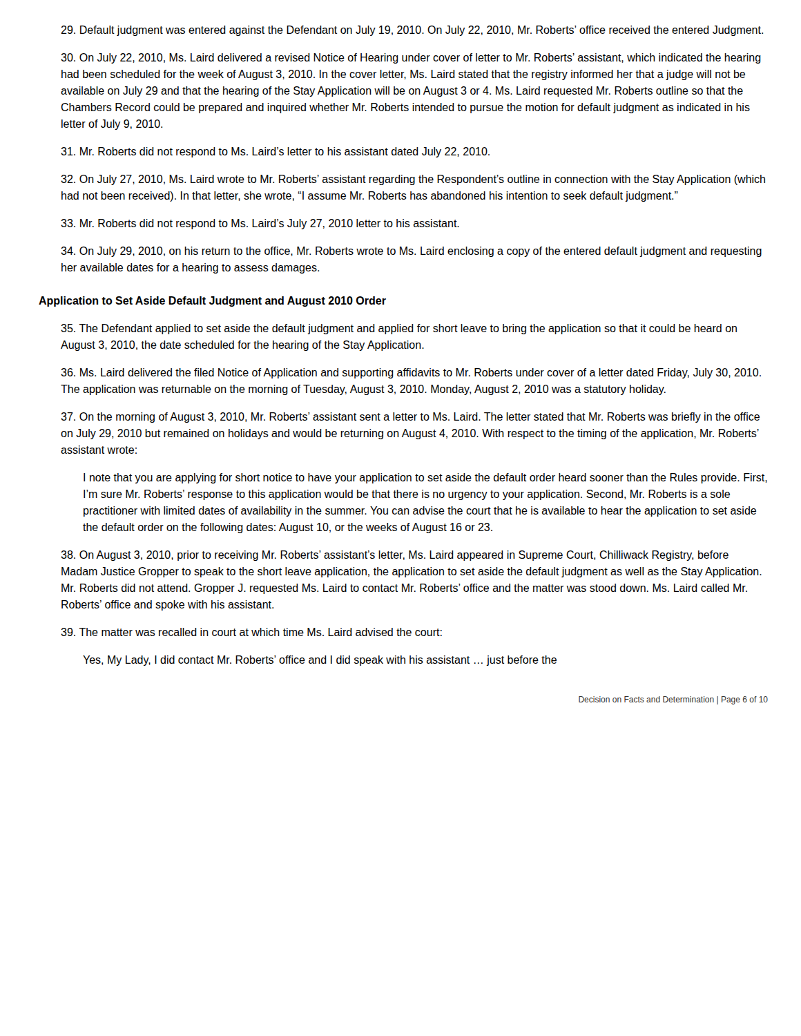29. Default judgment was entered against the Defendant on July 19, 2010. On July 22, 2010, Mr. Roberts’ office received the entered Judgment.
30. On July 22, 2010, Ms. Laird delivered a revised Notice of Hearing under cover of letter to Mr. Roberts’ assistant, which indicated the hearing had been scheduled for the week of August 3, 2010. In the cover letter, Ms. Laird stated that the registry informed her that a judge will not be available on July 29 and that the hearing of the Stay Application will be on August 3 or 4. Ms. Laird requested Mr. Roberts outline so that the Chambers Record could be prepared and inquired whether Mr. Roberts intended to pursue the motion for default judgment as indicated in his letter of July 9, 2010.
31. Mr. Roberts did not respond to Ms. Laird’s letter to his assistant dated July 22, 2010.
32. On July 27, 2010, Ms. Laird wrote to Mr. Roberts’ assistant regarding the Respondent’s outline in connection with the Stay Application (which had not been received). In that letter, she wrote, “I assume Mr. Roberts has abandoned his intention to seek default judgment.”
33. Mr. Roberts did not respond to Ms. Laird’s July 27, 2010 letter to his assistant.
34. On July 29, 2010, on his return to the office, Mr. Roberts wrote to Ms. Laird enclosing a copy of the entered default judgment and requesting her available dates for a hearing to assess damages.
Application to Set Aside Default Judgment and August 2010 Order
35. The Defendant applied to set aside the default judgment and applied for short leave to bring the application so that it could be heard on August 3, 2010, the date scheduled for the hearing of the Stay Application.
36. Ms. Laird delivered the filed Notice of Application and supporting affidavits to Mr. Roberts under cover of a letter dated Friday, July 30, 2010. The application was returnable on the morning of Tuesday, August 3, 2010. Monday, August 2, 2010 was a statutory holiday.
37. On the morning of August 3, 2010, Mr. Roberts’ assistant sent a letter to Ms. Laird. The letter stated that Mr. Roberts was briefly in the office on July 29, 2010 but remained on holidays and would be returning on August 4, 2010. With respect to the timing of the application, Mr. Roberts’ assistant wrote:
I note that you are applying for short notice to have your application to set aside the default order heard sooner than the Rules provide. First, I’m sure Mr. Roberts’ response to this application would be that there is no urgency to your application. Second, Mr. Roberts is a sole practitioner with limited dates of availability in the summer. You can advise the court that he is available to hear the application to set aside the default order on the following dates: August 10, or the weeks of August 16 or 23.
38. On August 3, 2010, prior to receiving Mr. Roberts’ assistant’s letter, Ms. Laird appeared in Supreme Court, Chilliwack Registry, before Madam Justice Gropper to speak to the short leave application, the application to set aside the default judgment as well as the Stay Application. Mr. Roberts did not attend. Gropper J. requested Ms. Laird to contact Mr. Roberts’ office and the matter was stood down. Ms. Laird called Mr. Roberts’ office and spoke with his assistant.
39. The matter was recalled in court at which time Ms. Laird advised the court:
Yes, My Lady, I did contact Mr. Roberts’ office and I did speak with his assistant … just before the
Decision on Facts and Determination | Page 6 of 10